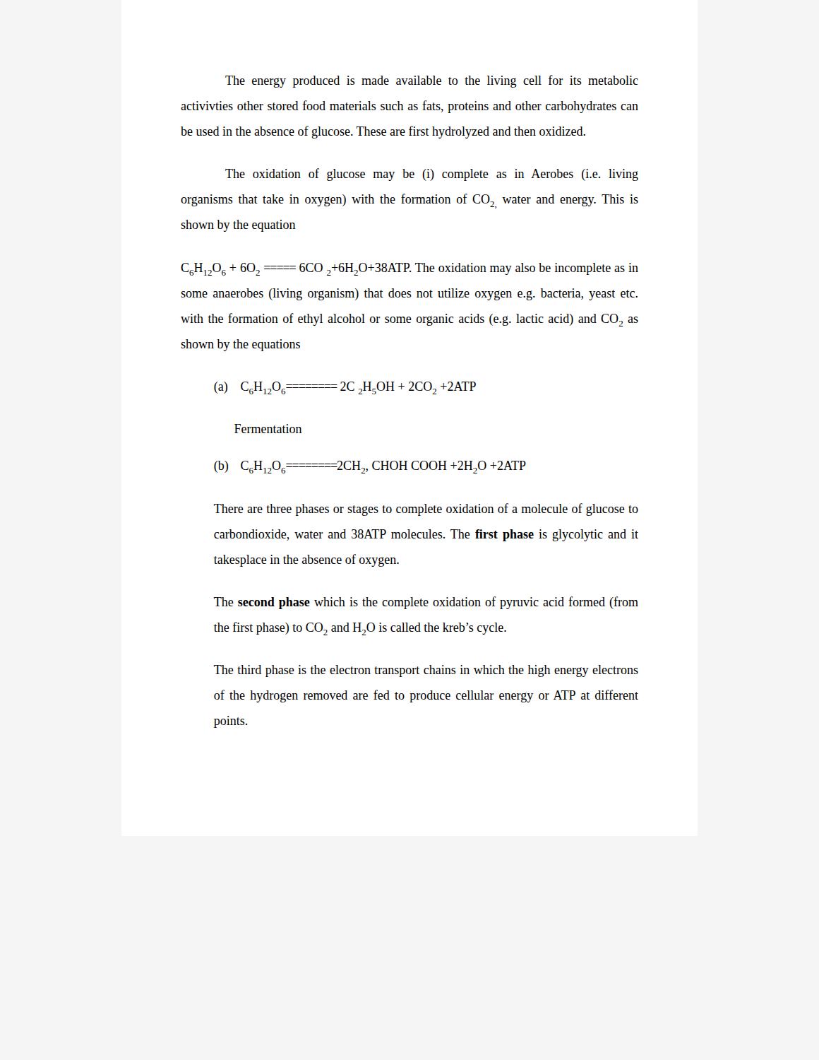The energy produced is made available to the living cell for its metabolic activivties other stored food materials such as fats, proteins and other carbohydrates can be used in the absence of glucose. These are first hydrolyzed and then oxidized.
The oxidation of glucose may be (i) complete as in Aerobes (i.e. living organisms that take in oxygen) with the formation of CO2, water and energy. This is shown by the equation
C6H12O6 + 6O2 ===== 6CO 2+6H2O+38ATP. The oxidation may also be incomplete as in some anaerobes (living organism) that does not utilize oxygen e.g. bacteria, yeast etc. with the formation of ethyl alcohol or some organic acids (e.g. lactic acid) and CO2 as shown by the equations
(a) C6H12O6======== 2C 2H5OH + 2CO2 +2ATP
Fermentation
(b) C6H12O6========2CH2, CHOH COOH +2H2O +2ATP
There are three phases or stages to complete oxidation of a molecule of glucose to carbondioxide, water and 38ATP molecules. The first phase is glycolytic and it takesplace in the absence of oxygen.
The second phase which is the complete oxidation of pyruvic acid formed (from the first phase) to CO2 and H2O is called the kreb’s cycle.
The third phase is the electron transport chains in which the high energy electrons of the hydrogen removed are fed to produce cellular energy or ATP at different points.